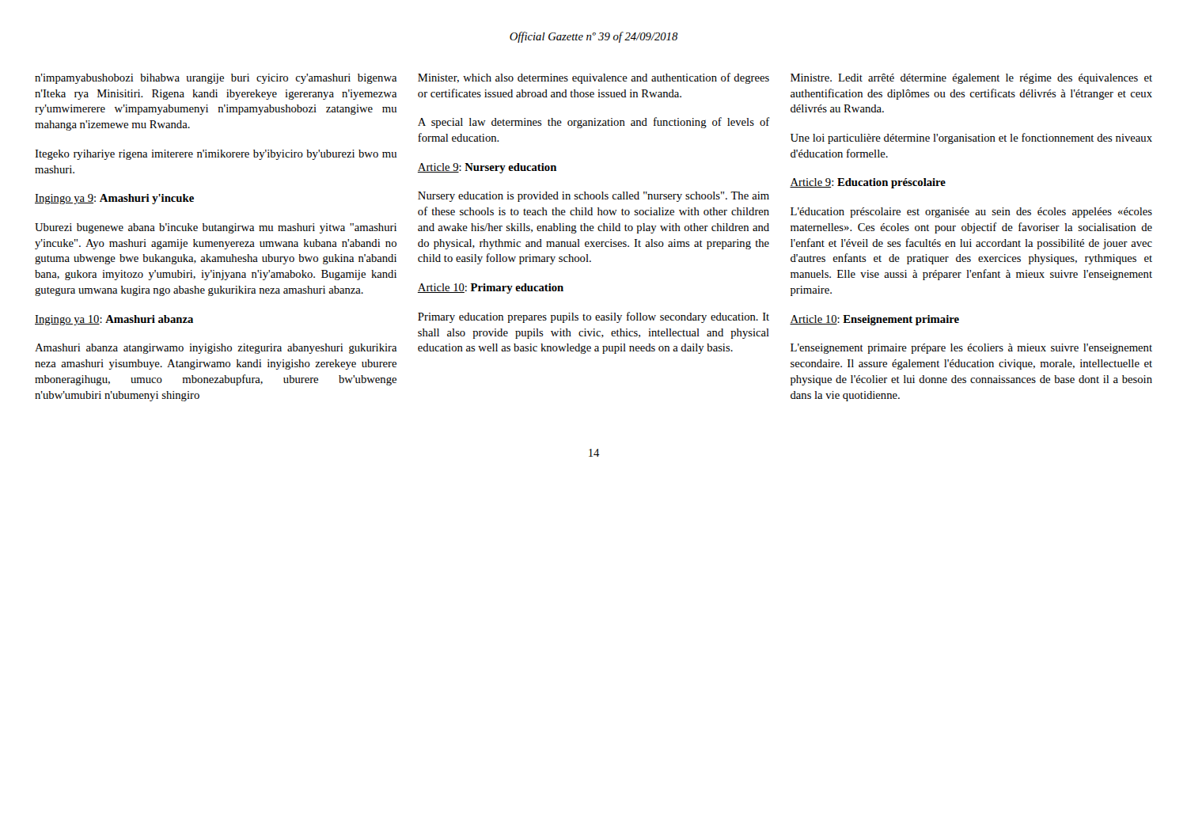Official Gazette nº 39 of 24/09/2018
| n'impamyabushobozi bihabwa urangije buri cyiciro cy'amashuri bigenwa n'Iteka rya Minisitiri. Rigena kandi ibyerekeye igereranya n'iyemezwa ry'umwimerere w'impamyabumenyi n'impamyabushobozi zatangiwe mu mahanga n'izemewe mu Rwanda. Itegeko ryihariye rigena imiterere n'imikorere by'ibyiciro by'uburezi bwo mu mashuri. Ingingo ya 9 : Amashuri y'incuke Uburezi bugenewe abana b'incuke butangirwa mu mashuri yitwa "amashuri y'incuke". Ayo mashuri agamije kumenyereza umwana kubana n'abandi no gutuma ubwenge bwe bukanguka, akamuhesha uburyo bwo gukina n'abandi bana, gukora imyitozo y'umubiri, iy'injyana n'iy'amaboko. Bugamije kandi gutegura umwana kugira ngo abashe gukurikira neza amashuri abanza. Ingingo ya 10 : Amashuri abanza Amashuri abanza atangirwamo inyigisho zitegurira abanyeshuri gukurikira neza amashuri yisumbuye. Atangirwamo kandi inyigisho zerekeye uburere mboneragihugu, umuco mbonezabupfura, uburere bw'ubwenge n'ubw'umubiri n'ubumenyi shingiro | Minister, which also determines equivalence and authentication of degrees or certificates issued abroad and those issued in Rwanda. A special law determines the organization and functioning of levels of formal education. Article 9 : Nursery education Nursery education is provided in schools called "nursery schools". The aim of these schools is to teach the child how to socialize with other children and awake his/her skills, enabling the child to play with other children and do physical, rhythmic and manual exercises. It also aims at preparing the child to easily follow primary school. Article 10 : Primary education Primary education prepares pupils to easily follow secondary education. It shall also provide pupils with civic, ethics, intellectual and physical education as well as basic knowledge a pupil needs on a daily basis. | Ministre. Ledit arrêté détermine également le régime des équivalences et authentification des diplômes ou des certificats délivrés à l'étranger et ceux délivrés au Rwanda. Une loi particulière détermine l'organisation et le fonctionnement des niveaux d'éducation formelle. Article 9 : Education préscolaire L'éducation préscolaire est organisée au sein des écoles appelées «écoles maternelles». Ces écoles ont pour objectif de favoriser la socialisation de l'enfant et l'éveil de ses facultés en lui accordant la possibilité de jouer avec d'autres enfants et de pratiquer des exercices physiques, rythmiques et manuels. Elle vise aussi à préparer l'enfant à mieux suivre l'enseignement primaire. Article 10 : Enseignement primaire L'enseignement primaire prépare les écoliers à mieux suivre l'enseignement secondaire. Il assure également l'éducation civique, morale, intellectuelle et physique de l'écolier et lui donne des connaissances de base dont il a besoin dans la vie quotidienne. |
14